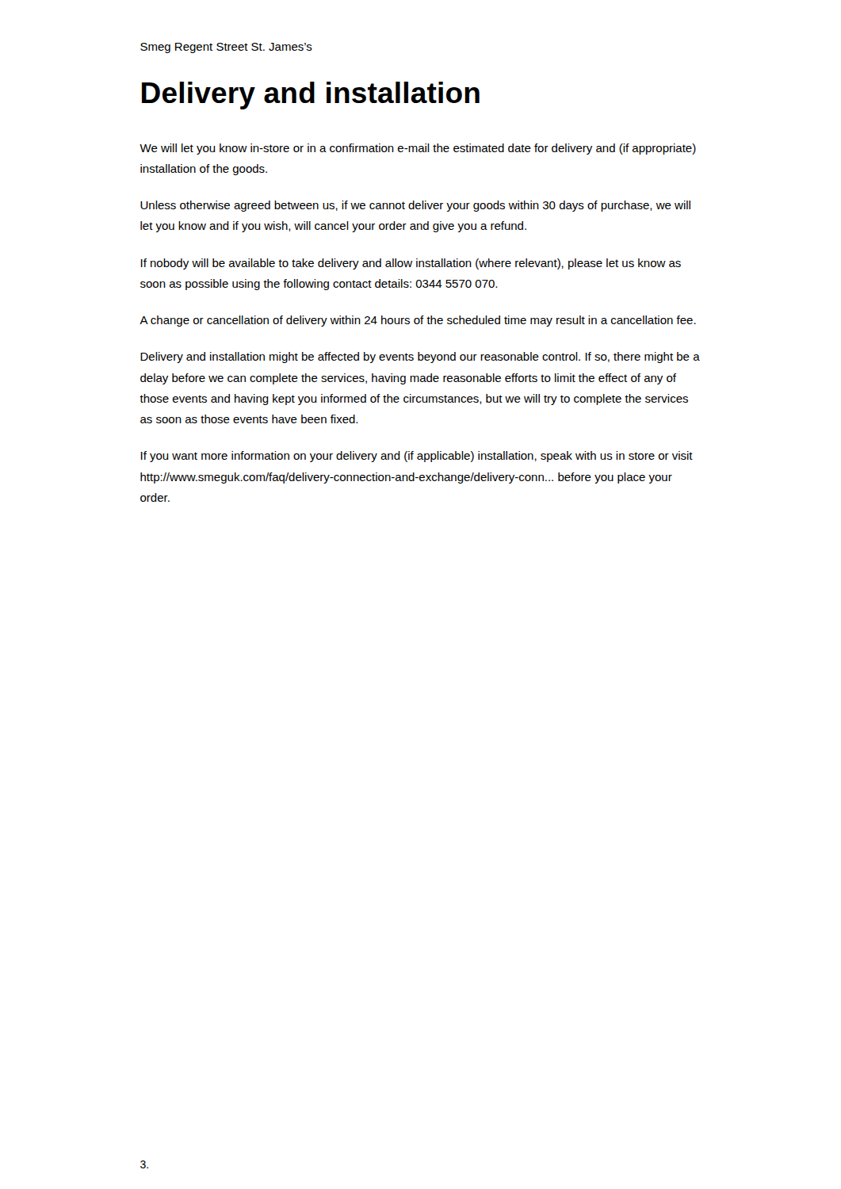Smeg Regent Street St. James’s
Delivery and installation
We will let you know in-store or in a confirmation e-mail the estimated date for delivery and (if appropriate) installation of the goods.
Unless otherwise agreed between us, if we cannot deliver your goods within 30 days of purchase, we will let you know and if you wish, will cancel your order and give you a refund.
If nobody will be available to take delivery and allow installation (where relevant), please let us know as soon as possible using the following contact details: 0344 5570 070.
A change or cancellation of delivery within 24 hours of the scheduled time may result in a cancellation fee.
Delivery and installation might be affected by events beyond our reasonable control. If so, there might be a delay before we can complete the services, having made reasonable efforts to limit the effect of any of those events and having kept you informed of the circumstances, but we will try to complete the services as soon as those events have been fixed.
If you want more information on your delivery and (if applicable) installation, speak with us in store or visit http://www.smeguk.com/faq/delivery-connection-and-exchange/delivery-conn... before you place your order.
3.